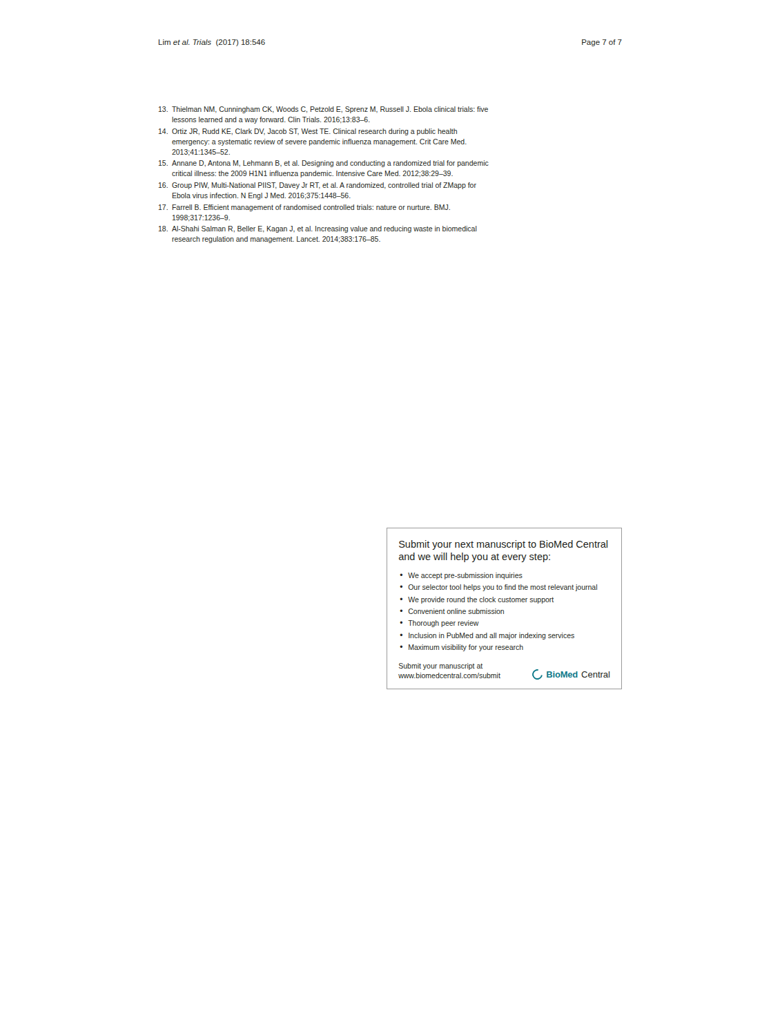Lim et al. Trials (2017) 18:546
Page 7 of 7
13. Thielman NM, Cunningham CK, Woods C, Petzold E, Sprenz M, Russell J. Ebola clinical trials: five lessons learned and a way forward. Clin Trials. 2016;13:83–6.
14. Ortiz JR, Rudd KE, Clark DV, Jacob ST, West TE. Clinical research during a public health emergency: a systematic review of severe pandemic influenza management. Crit Care Med. 2013;41:1345–52.
15. Annane D, Antona M, Lehmann B, et al. Designing and conducting a randomized trial for pandemic critical illness: the 2009 H1N1 influenza pandemic. Intensive Care Med. 2012;38:29–39.
16. Group PIW, Multi-National PIIST, Davey Jr RT, et al. A randomized, controlled trial of ZMapp for Ebola virus infection. N Engl J Med. 2016;375:1448–56.
17. Farrell B. Efficient management of randomised controlled trials: nature or nurture. BMJ. 1998;317:1236–9.
18. Al-Shahi Salman R, Beller E, Kagan J, et al. Increasing value and reducing waste in biomedical research regulation and management. Lancet. 2014;383:176–85.
Submit your next manuscript to BioMed Central
and we will help you at every step:
We accept pre-submission inquiries
Our selector tool helps you to find the most relevant journal
We provide round the clock customer support
Convenient online submission
Thorough peer review
Inclusion in PubMed and all major indexing services
Maximum visibility for your research
Submit your manuscript at
www.biomedcentral.com/submit
BioMed Central